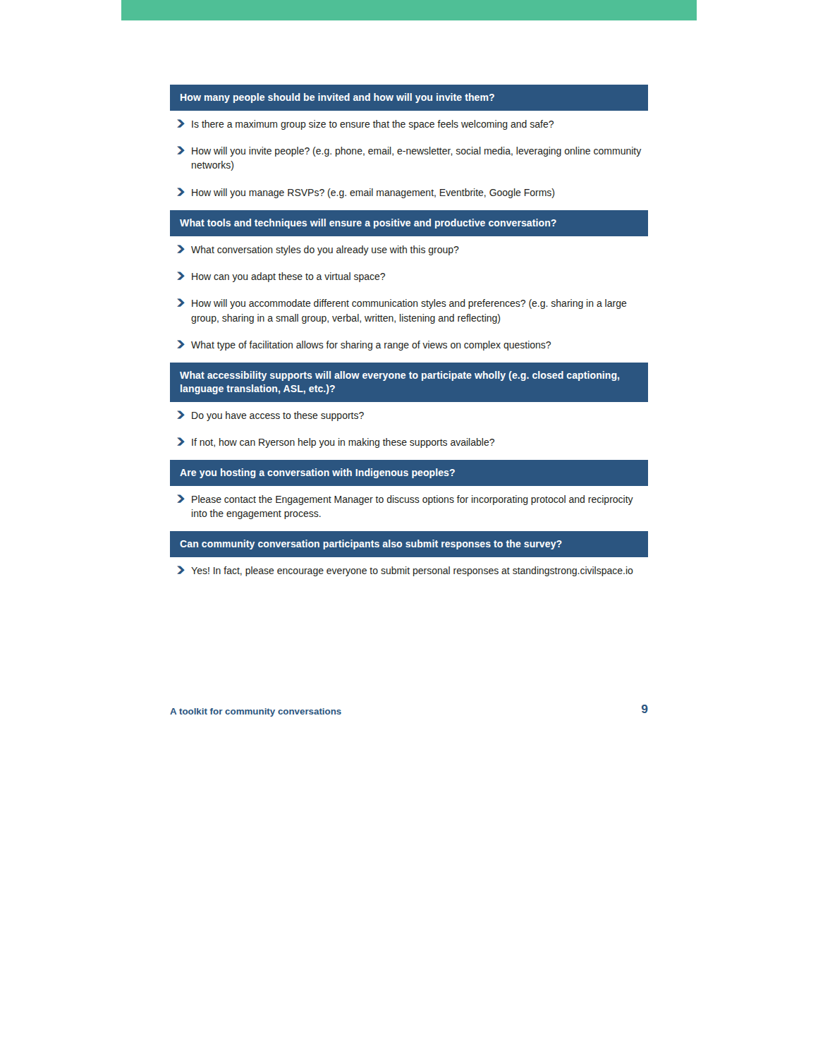How many people should be invited and how will you invite them?
Is there a maximum group size to ensure that the space feels welcoming and safe?
How will you invite people? (e.g. phone, email, e-newsletter, social media, leveraging online community networks)
How will you manage RSVPs? (e.g. email management, Eventbrite, Google Forms)
What tools and techniques will ensure a positive and productive conversation?
What conversation styles do you already use with this group?
How can you adapt these to a virtual space?
How will you accommodate different communication styles and preferences? (e.g. sharing in a large group, sharing in a small group, verbal, written, listening and reflecting)
What type of facilitation allows for sharing a range of views on complex questions?
What accessibility supports will allow everyone to participate wholly (e.g. closed captioning, language translation, ASL, etc.)?
Do you have access to these supports?
If not, how can Ryerson help you in making these supports available?
Are you hosting a conversation with Indigenous peoples?
Please contact the Engagement Manager to discuss options for incorporating protocol and reciprocity into the engagement process.
Can community conversation participants also submit responses to the survey?
Yes! In fact, please encourage everyone to submit personal responses at standingstrong.civilspace.io
A toolkit for community conversations
9